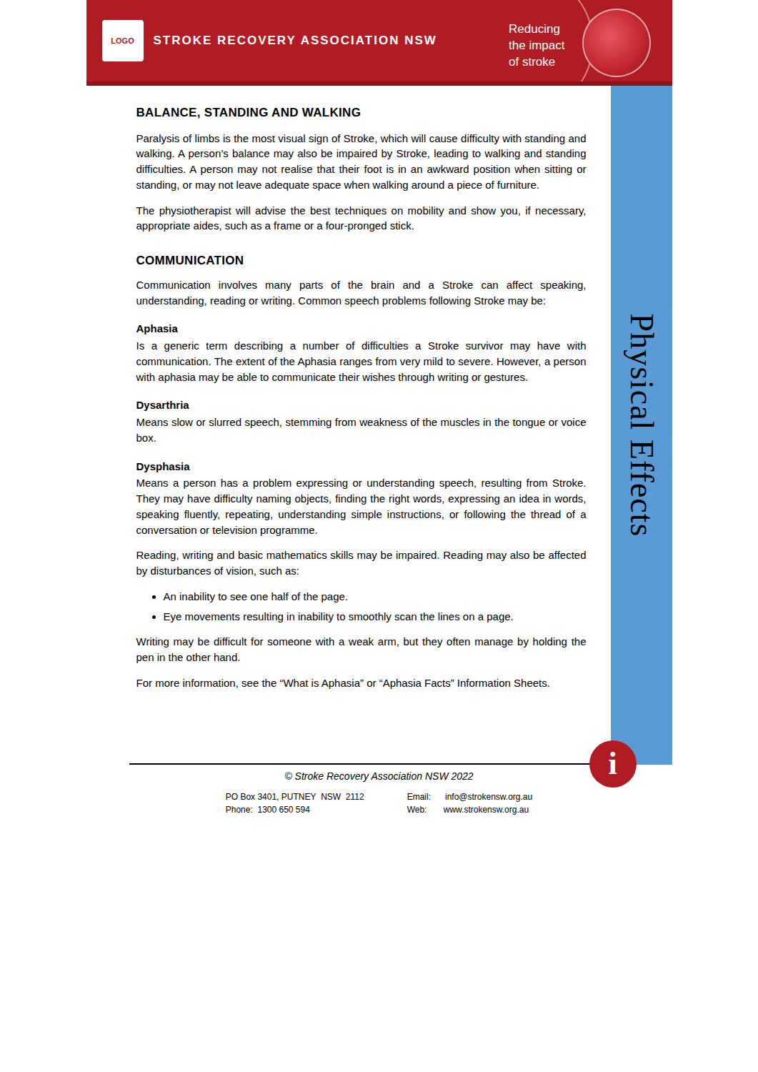LOGO
STROKE RECOVERY ASSOCIATION NSW
Reducing
the impact
of stroke
Physical Effects
BALANCE, STANDING AND WALKING
Paralysis of limbs is the most visual sign of Stroke, which will cause difficulty with standing and walking. A person’s balance may also be impaired by Stroke, leading to walking and standing difficulties. A person may not realise that their foot is in an awkward position when sitting or standing, or may not leave adequate space when walking around a piece of furniture.
The physiotherapist will advise the best techniques on mobility and show you, if necessary, appropriate aides, such as a frame or a four-pronged stick.
COMMUNICATION
Communication involves many parts of the brain and a Stroke can affect speaking, understanding, reading or writing. Common speech problems following Stroke may be:
Aphasia
Is a generic term describing a number of difficulties a Stroke survivor may have with communication. The extent of the Aphasia ranges from very mild to severe. However, a person with aphasia may be able to communicate their wishes through writing or gestures.
Dysarthria
Means slow or slurred speech, stemming from weakness of the muscles in the tongue or voice box.
Dysphasia
Means a person has a problem expressing or understanding speech, resulting from Stroke. They may have difficulty naming objects, finding the right words, expressing an idea in words, speaking fluently, repeating, understanding simple instructions, or following the thread of a conversation or television programme.
Reading, writing and basic mathematics skills may be impaired. Reading may also be affected by disturbances of vision, such as:
An inability to see one half of the page.
Eye movements resulting in inability to smoothly scan the lines on a page.
Writing may be difficult for someone with a weak arm, but they often manage by holding the pen in the other hand.
For more information, see the “What is Aphasia” or “Aphasia Facts” Information Sheets.
i
© Stroke Recovery Association NSW 2022
PO Box 3401, PUTNEY NSW 2112
Phone: 1300 650 594
Email: info@strokensw.org.au
Web: www.strokensw.org.au